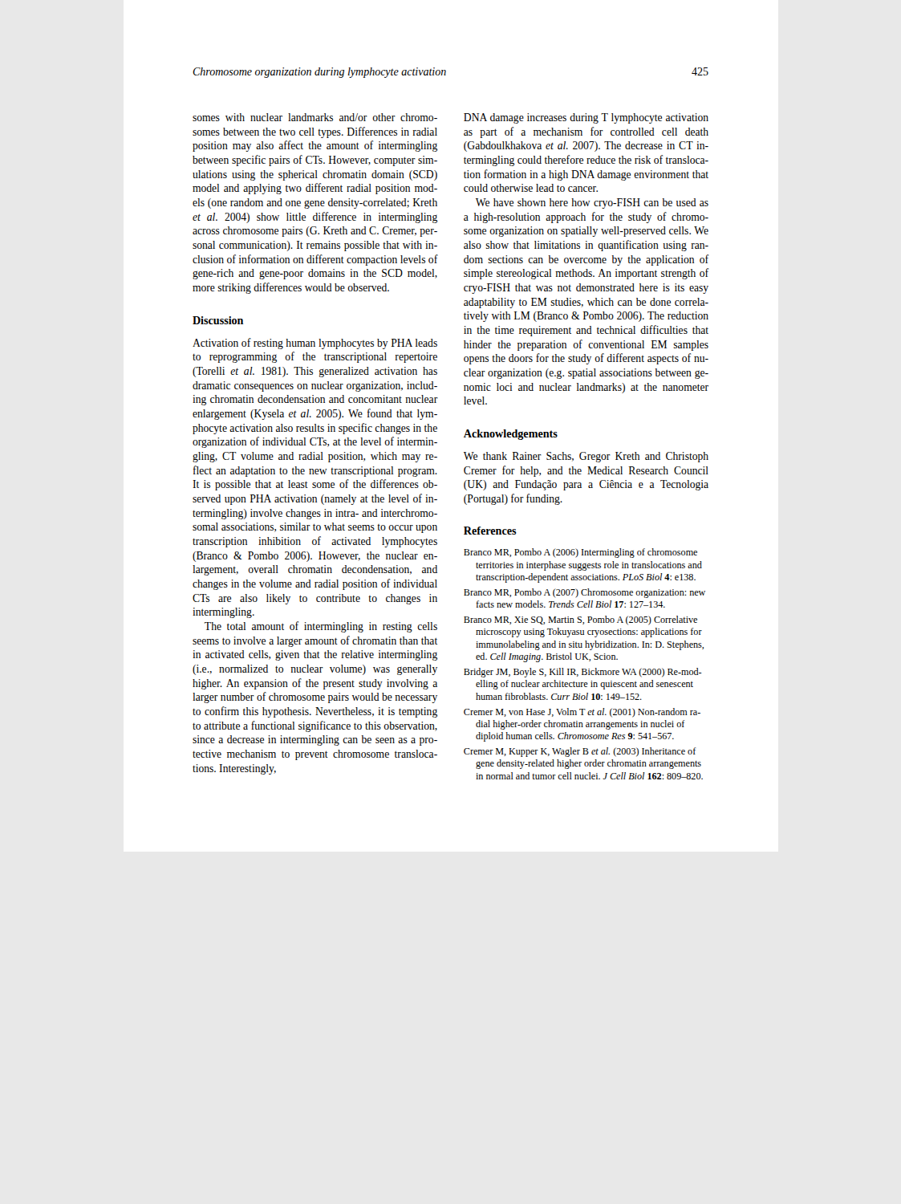Chromosome organization during lymphocyte activation 425
somes with nuclear landmarks and/or other chromosomes between the two cell types. Differences in radial position may also affect the amount of intermingling between specific pairs of CTs. However, computer simulations using the spherical chromatin domain (SCD) model and applying two different radial position models (one random and one gene density-correlated; Kreth et al. 2004) show little difference in intermingling across chromosome pairs (G. Kreth and C. Cremer, personal communication). It remains possible that with inclusion of information on different compaction levels of gene-rich and gene-poor domains in the SCD model, more striking differences would be observed.
Discussion
Activation of resting human lymphocytes by PHA leads to reprogramming of the transcriptional repertoire (Torelli et al. 1981). This generalized activation has dramatic consequences on nuclear organization, including chromatin decondensation and concomitant nuclear enlargement (Kysela et al. 2005). We found that lymphocyte activation also results in specific changes in the organization of individual CTs, at the level of intermingling, CT volume and radial position, which may reflect an adaptation to the new transcriptional program. It is possible that at least some of the differences observed upon PHA activation (namely at the level of intermingling) involve changes in intra- and interchromosomal associations, similar to what seems to occur upon transcription inhibition of activated lymphocytes (Branco & Pombo 2006). However, the nuclear enlargement, overall chromatin decondensation, and changes in the volume and radial position of individual CTs are also likely to contribute to changes in intermingling.
The total amount of intermingling in resting cells seems to involve a larger amount of chromatin than that in activated cells, given that the relative intermingling (i.e., normalized to nuclear volume) was generally higher. An expansion of the present study involving a larger number of chromosome pairs would be necessary to confirm this hypothesis. Nevertheless, it is tempting to attribute a functional significance to this observation, since a decrease in intermingling can be seen as a protective mechanism to prevent chromosome translocations. Interestingly,
DNA damage increases during T lymphocyte activation as part of a mechanism for controlled cell death (Gabdoulkhakova et al. 2007). The decrease in CT intermingling could therefore reduce the risk of translocation formation in a high DNA damage environment that could otherwise lead to cancer.
We have shown here how cryo-FISH can be used as a high-resolution approach for the study of chromosome organization on spatially well-preserved cells. We also show that limitations in quantification using random sections can be overcome by the application of simple stereological methods. An important strength of cryo-FISH that was not demonstrated here is its easy adaptability to EM studies, which can be done correlatively with LM (Branco & Pombo 2006). The reduction in the time requirement and technical difficulties that hinder the preparation of conventional EM samples opens the doors for the study of different aspects of nuclear organization (e.g. spatial associations between genomic loci and nuclear landmarks) at the nanometer level.
Acknowledgements
We thank Rainer Sachs, Gregor Kreth and Christoph Cremer for help, and the Medical Research Council (UK) and Fundação para a Ciência e a Tecnologia (Portugal) for funding.
References
Branco MR, Pombo A (2006) Intermingling of chromosome territories in interphase suggests role in translocations and transcription-dependent associations. PLoS Biol 4: e138.
Branco MR, Pombo A (2007) Chromosome organization: new facts new models. Trends Cell Biol 17: 127–134.
Branco MR, Xie SQ, Martin S, Pombo A (2005) Correlative microscopy using Tokuyasu cryosections: applications for immunolabeling and in situ hybridization. In: D. Stephens, ed. Cell Imaging. Bristol UK, Scion.
Bridger JM, Boyle S, Kill IR, Bickmore WA (2000) Re-modelling of nuclear architecture in quiescent and senescent human fibroblasts. Curr Biol 10: 149–152.
Cremer M, von Hase J, Volm T et al. (2001) Non-random radial higher-order chromatin arrangements in nuclei of diploid human cells. Chromosome Res 9: 541–567.
Cremer M, Kupper K, Wagler B et al. (2003) Inheritance of gene density-related higher order chromatin arrangements in normal and tumor cell nuclei. J Cell Biol 162: 809–820.